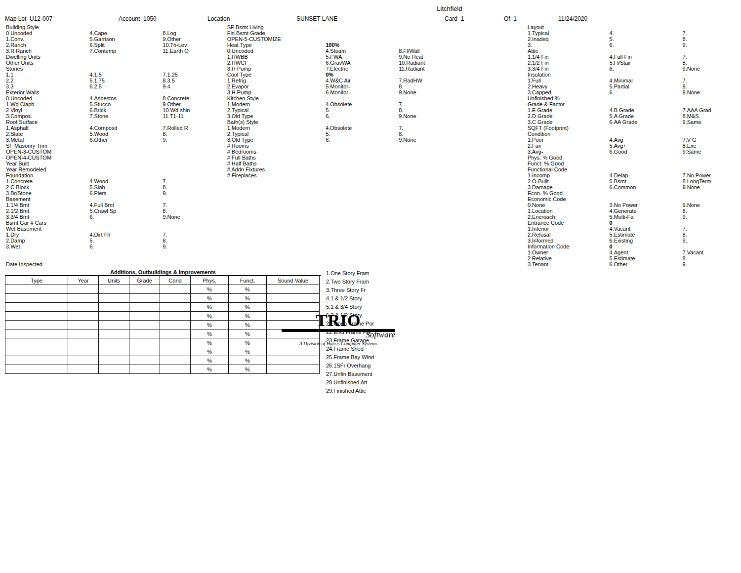Litchfield
Map Lot U12-007
Account 1050
Location
SUNSET LANE
Card 1
Of 1
11/24/2020
| Building Style | | | SF Bsmt Living | | | | Layout | | |
| 0.Uncoded | 4.Cape | 8.Log | Fin Bsmt Grade | | | | 1.Typical | 4. | 7. |
| 1.Conv. | 5.Garrison | 9.Other | OPEN-5-CUSTOMIZE | | | | 2.Inadeq | 5. | 8. |
| 2.Ranch | 6.Split | 10.Tri-Lev | Heat Type | 100% | | | 3. | 6. | 9. |
| 3.R Ranch | 7.Contemp | 11.Earth O | 0.Uncoded | 4.Steam | 8.Fl/Wall | | Attic | | |
| Dwelling Units | | | 1.HWBB | 5.FWA | 9.No Heat | | 1.1/4 Fin | 4.Full Fin | 7. |
| Other Units | | | 2.HWCI | 6.GravWA | 10.Radiant | | 2.1/2 Fin | 5.Fl/Stair | 8. |
| Stories | | | 3.H Pump | 7.Electric | 11.Radiant | | 3.3/4 Fin | 6. | 9.None |
| 1.1 | 4.1.5 | 7.1.25 | Cool Type | 0% | | | Insulation | | |
| 2.2 | 5.1.75 | 8.3.5 | 1.Refrig | 4.W&C Air | 7.RadHW | | 1.Full | 4.Minimal | 7. |
| 3.3 | 6.2.5 | 9.4 | 2.Evapor | 5.Monitor- | 8. | | 2.Heavy | 5.Partial | 8. |
| Exterior Walls | | | 3.H Pump | 6.Monitor- | 9.None | | 3.Capped | 6. | 9.None |
| 0.Uncoded | 4.Asbestos | 8.Concrete | Kitchen Style | | | | Unfinished % | | |
| 1.Wd Clapb | 5.Stucco | 9.Other | 1.Modern | 4.Obsolete | 7. | | Grade & Factor | | |
| 2.Vinyl | 6.Brick | 10.Wd shin | 2.Typical | 5. | 8. | | 1.E Grade | 4.B Grade | 7.AAA Grad |
| 3.Compos. | 7.Stone | 11.T1-11 | 3.Old Type | 6. | 9.None | | 2.D Grade | 5.A Grade | 8.M&S |
| Roof Surface | | | Bath(s) Style | | | | 3.C Grade | 6.AA Grade | 9.Same |
| 1.Asphalt | 4.Composit | 7.Rolled R | 1.Modern | 4.Obsolete | 7. | | SQFT (Footprint) | | |
| 2.Slate | 5.Wood | 8. | 2.Typical | 5. | 8. | | Condition | | |
| 3.Metal | 6.Other | 9. | 3.Old Type | 6. | 9.None | | 1.Poor | 4.Avg | 7.V G |
| SF Masonry Trim | | | # Rooms | | | | 2.Fair | 5.Avg+ | 8.Exc |
| OPEN-3-CUSTOM | | | # Bedrooms | | | | 3.Avg- | 6.Good | 9.Same |
| OPEN-4-CUSTOM | | | # Full Baths | | | | Phys. % Good | | |
| Year Built | | | # Half Baths | | | | Funct. % Good | | |
| Year Remodeled | | | # Addn Fixtures | | | | Functional Code | | |
| Foundation | | | # Fireplaces | | | | 1.Incomp | 4.Delap | 7.No Power |
| 1.Concrete | 4.Wood | 7. | | | | | 2.O-Built | 5.Bsmt | 8.LongTerm |
| 2.C Block | 5.Slab | 8. | | | | | 3.Damage | 6.Common | 9.None |
| 3.Br/Stone | 6.Piers | 9. | | | | | Econ. % Good | | |
| Basement | | | | | | | Economic Code | | |
| 1.1/4 Bmt | 4.Full Bmt | 7. | | | | | 0.None | 3.No Power | 9.None |
| 2.1/2 Bmt | 5.Crawl Sp | 8. | | | | | 1.Location | 4.Generate | 8. |
| 3.3/4 Bmt | 6. | 9.None | | | | | 2.Encroach | 5.Multi-Fa | 9. |
| Bsmt Gar # Cars | | | | | | | Entrance Code | 0 | |
| Wet Basement | | | | | | | 1.Interior | 4.Vacant | 7. |
| 1.Dry | 4.Dirt Flr | 7. | | | | | 2.Refusal | 5.Estimate | 8. |
| 2.Damp | 5. | 8. | | | | | 3.Informed | 6.Existing | 9. |
| 3.Wet | 6. | 9. | | | | | Information Code | 0 | |
| | | | | | | | 1.Owner | 4.Agent | 7.Vacant |
| | | | | | | | 2.Relative | 5.Estimate | 8. |
| Date Inspected | | | | | 3.Tenant | 6.Other | 9. |
Additions, Outbuildings & Improvements
| Type | Year | Units | Grade | Cond | Phys. | Funct. | Sound Value |
| --- | --- | --- | --- | --- | --- | --- | --- |
| | | | | | % | % | |
| | | | | | % | % | |
| | | | | | % | % | |
| | | | | | % | % | |
| | | | | | % | % | |
| | | | | | % | % | |
| | | | | | % | % | |
| | | | | | % | % | |
| | | | | | % | % | |
| | | | | | % | % | |
1.One Story Fram
2.Two Story Fram
3.Three Story Fr
4.1 & 1/2 Story
5.1 & 3/4 Story
6.2 & 1/2 Story
21.Open Frame Por
22.Encl Frame Por
23.Frame Garage
24.Frame Shed
25.Frame Bay Wind
26.1SFr Overhang
27.Unfin Basement
28.Unfinished Att
29.Finished Attic
TRIO
Software
A Division of Harris Computer Systems